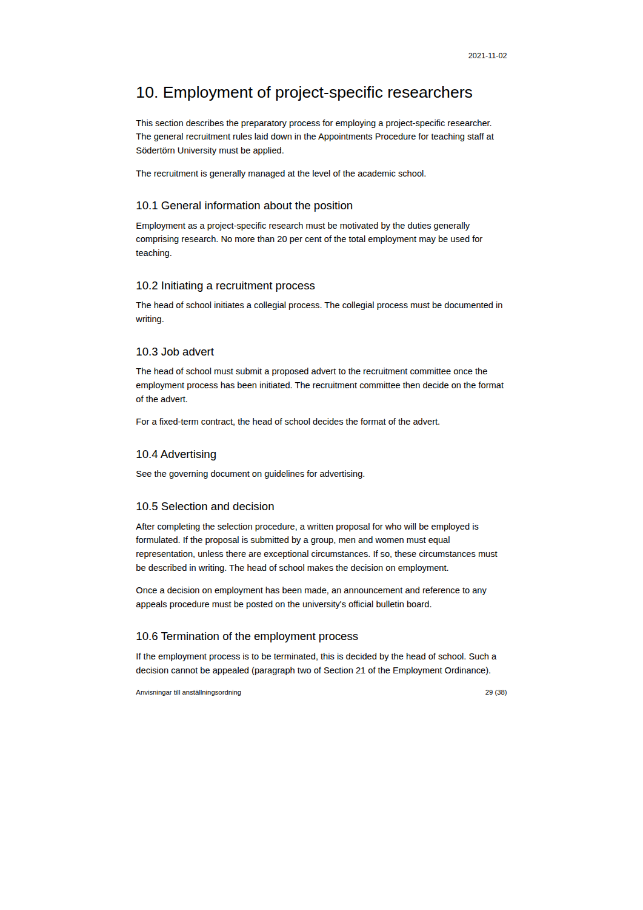2021-11-02
10. Employment of project-specific researchers
This section describes the preparatory process for employing a project-specific researcher. The general recruitment rules laid down in the Appointments Procedure for teaching staff at Södertörn University must be applied.
The recruitment is generally managed at the level of the academic school.
10.1 General information about the position
Employment as a project-specific research must be motivated by the duties generally comprising research. No more than 20 per cent of the total employment may be used for teaching.
10.2 Initiating a recruitment process
The head of school initiates a collegial process. The collegial process must be documented in writing.
10.3 Job advert
The head of school must submit a proposed advert to the recruitment committee once the employment process has been initiated. The recruitment committee then decide on the format of the advert.
For a fixed-term contract, the head of school decides the format of the advert.
10.4 Advertising
See the governing document on guidelines for advertising.
10.5 Selection and decision
After completing the selection procedure, a written proposal for who will be employed is formulated. If the proposal is submitted by a group, men and women must equal representation, unless there are exceptional circumstances. If so, these circumstances must be described in writing. The head of school makes the decision on employment.
Once a decision on employment has been made, an announcement and reference to any appeals procedure must be posted on the university's official bulletin board.
10.6 Termination of the employment process
If the employment process is to be terminated, this is decided by the head of school. Such a decision cannot be appealed (paragraph two of Section 21 of the Employment Ordinance).
Anvisningar till anställningsordning 29 (38)